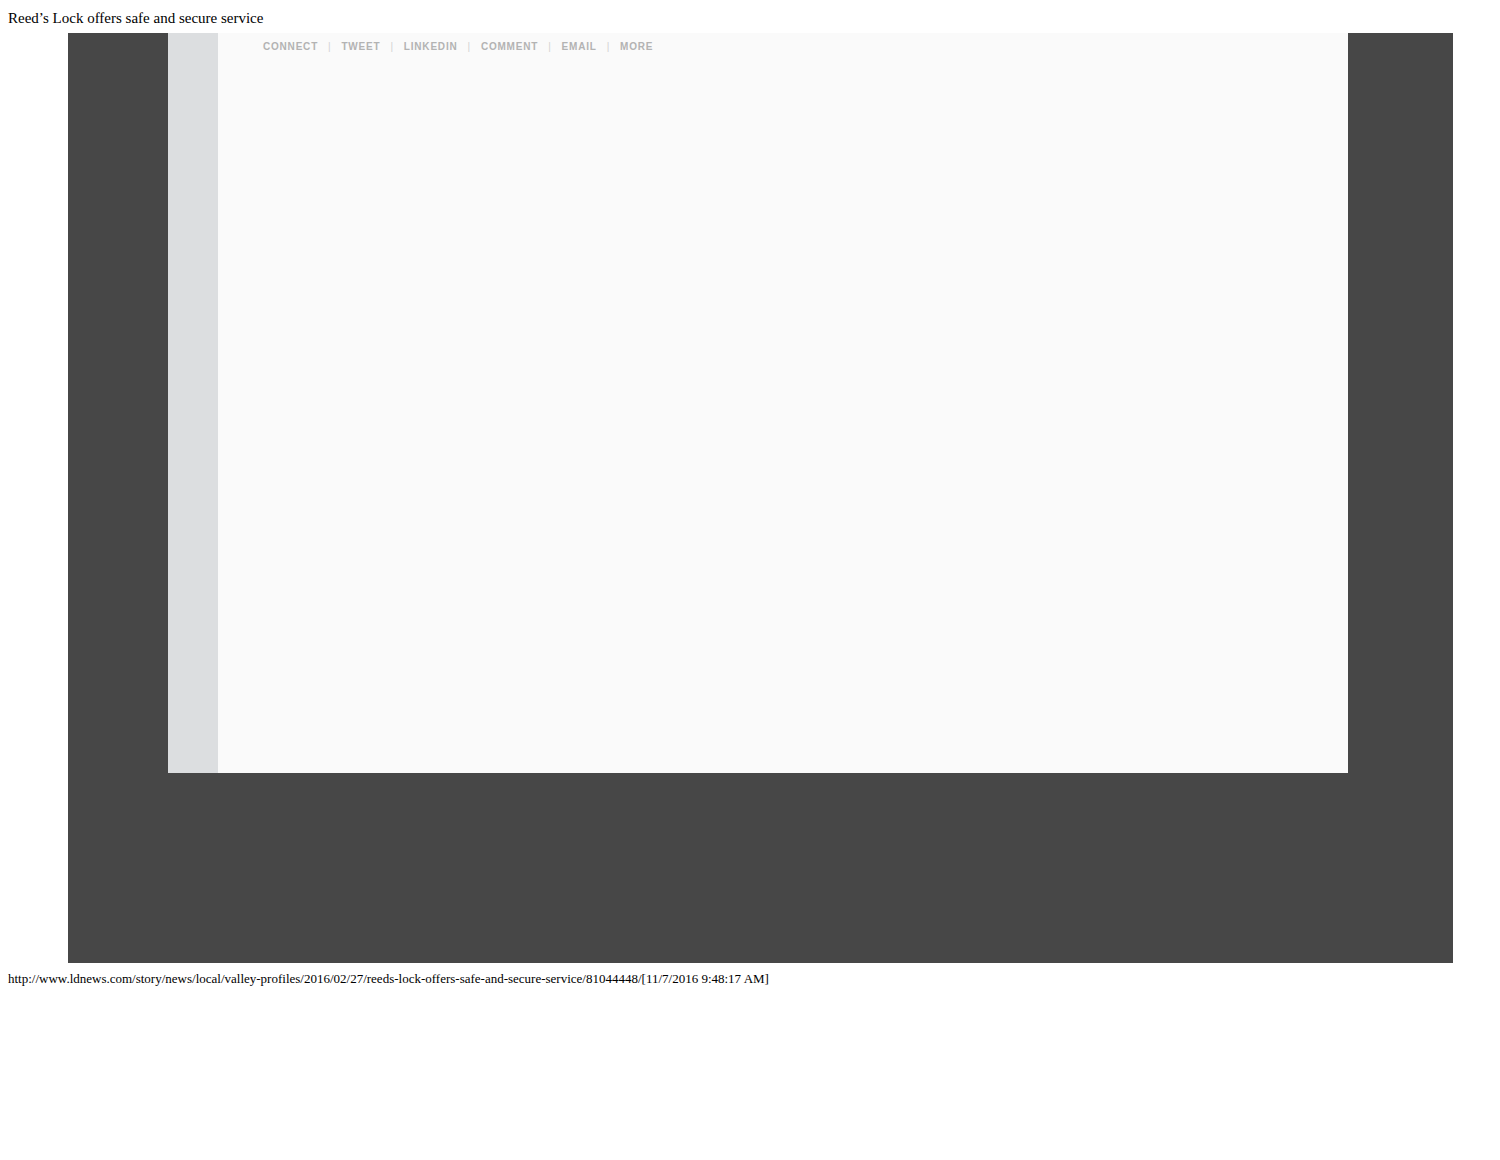Reed’s Lock offers safe and secure service
CONNECT|TWEET|LINKEDIN|COMMENT|EMAIL|MORE
http://www.ldnews.com/story/news/local/valley-profiles/2016/02/27/reeds-lock-offers-safe-and-secure-service/81044448/[11/7/2016 9:48:17 AM]